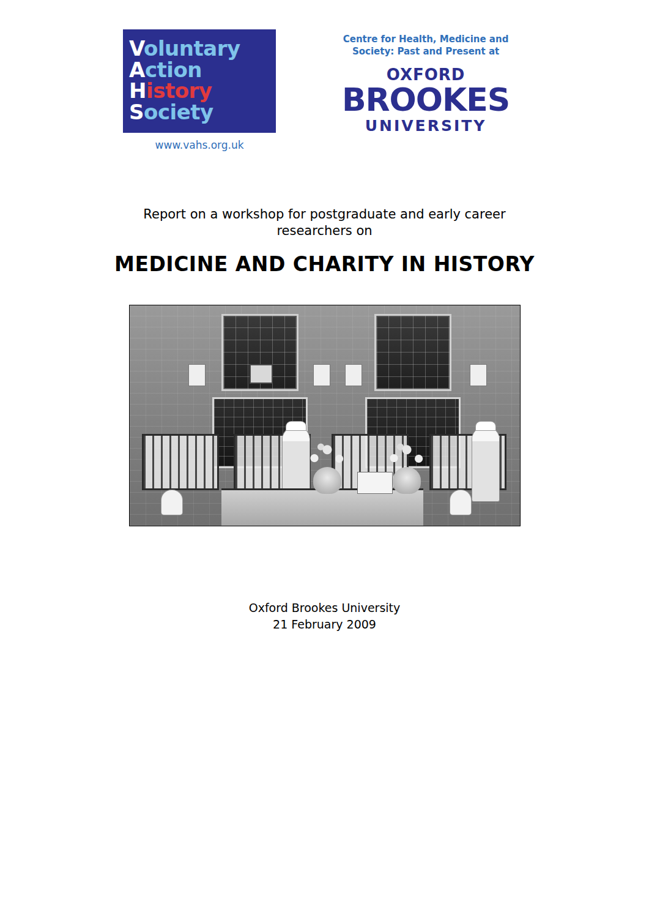Voluntary
Action
History
Society
www.vahs.org.uk
Centre for Health, Medicine and
Society: Past and Present at
OXFORD
BROOKES
UNIVERSITY
Report on a workshop for postgraduate and early career researchers on
MEDICINE AND CHARITY IN HISTORY
Oxford Brookes University
21 February 2009